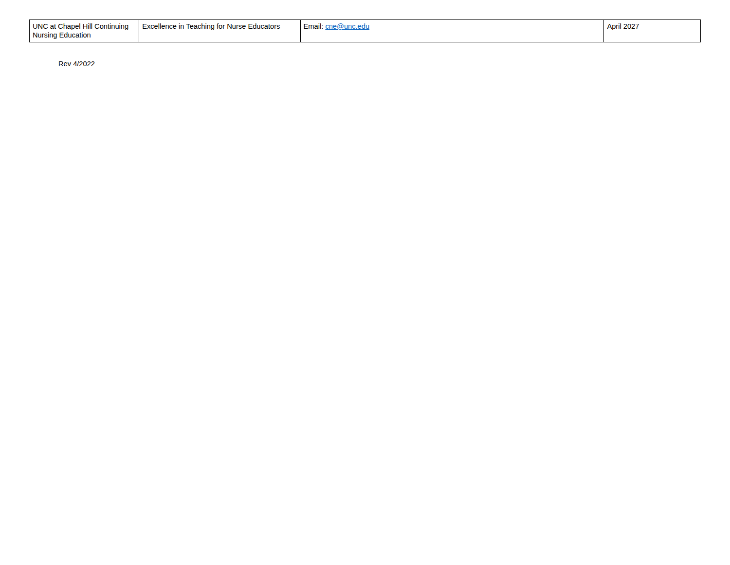| UNC at Chapel Hill Continuing Nursing Education | Excellence in Teaching for Nurse Educators | Email: cne@unc.edu | April 2027 |
Rev 4/2022